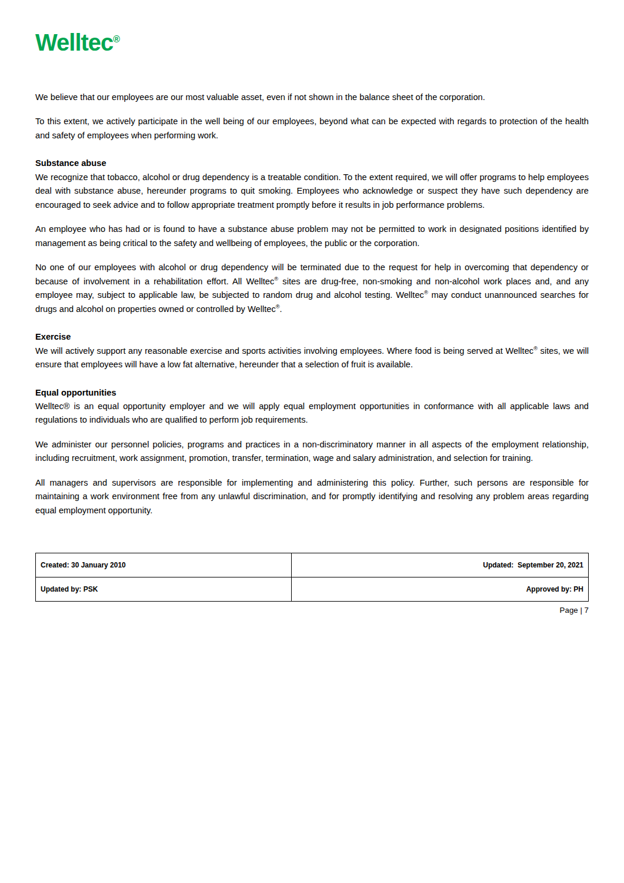Welltec®
We believe that our employees are our most valuable asset, even if not shown in the balance sheet of the corporation.
To this extent, we actively participate in the well being of our employees, beyond what can be expected with regards to protection of the health and safety of employees when performing work.
Substance abuse
We recognize that tobacco, alcohol or drug dependency is a treatable condition. To the extent required, we will offer programs to help employees deal with substance abuse, hereunder programs to quit smoking. Employees who acknowledge or suspect they have such dependency are encouraged to seek advice and to follow appropriate treatment promptly before it results in job performance problems.
An employee who has had or is found to have a substance abuse problem may not be permitted to work in designated positions identified by management as being critical to the safety and wellbeing of employees, the public or the corporation.
No one of our employees with alcohol or drug dependency will be terminated due to the request for help in overcoming that dependency or because of involvement in a rehabilitation effort. All Welltec® sites are drug-free, non-smoking and non-alcohol work places and, and any employee may, subject to applicable law, be subjected to random drug and alcohol testing. Welltec® may conduct unannounced searches for drugs and alcohol on properties owned or controlled by Welltec®.
Exercise
We will actively support any reasonable exercise and sports activities involving employees. Where food is being served at Welltec® sites, we will ensure that employees will have a low fat alternative, hereunder that a selection of fruit is available.
Equal opportunities
Welltec® is an equal opportunity employer and we will apply equal employment opportunities in conformance with all applicable laws and regulations to individuals who are qualified to perform job requirements.
We administer our personnel policies, programs and practices in a non-discriminatory manner in all aspects of the employment relationship, including recruitment, work assignment, promotion, transfer, termination, wage and salary administration, and selection for training.
All managers and supervisors are responsible for implementing and administering this policy. Further, such persons are responsible for maintaining a work environment free from any unlawful discrimination, and for promptly identifying and resolving any problem areas regarding equal employment opportunity.
| Created: 30 January 2010 | Updated: September 20, 2021 |
| Updated by: PSK | Approved by: PH |
Page | 7